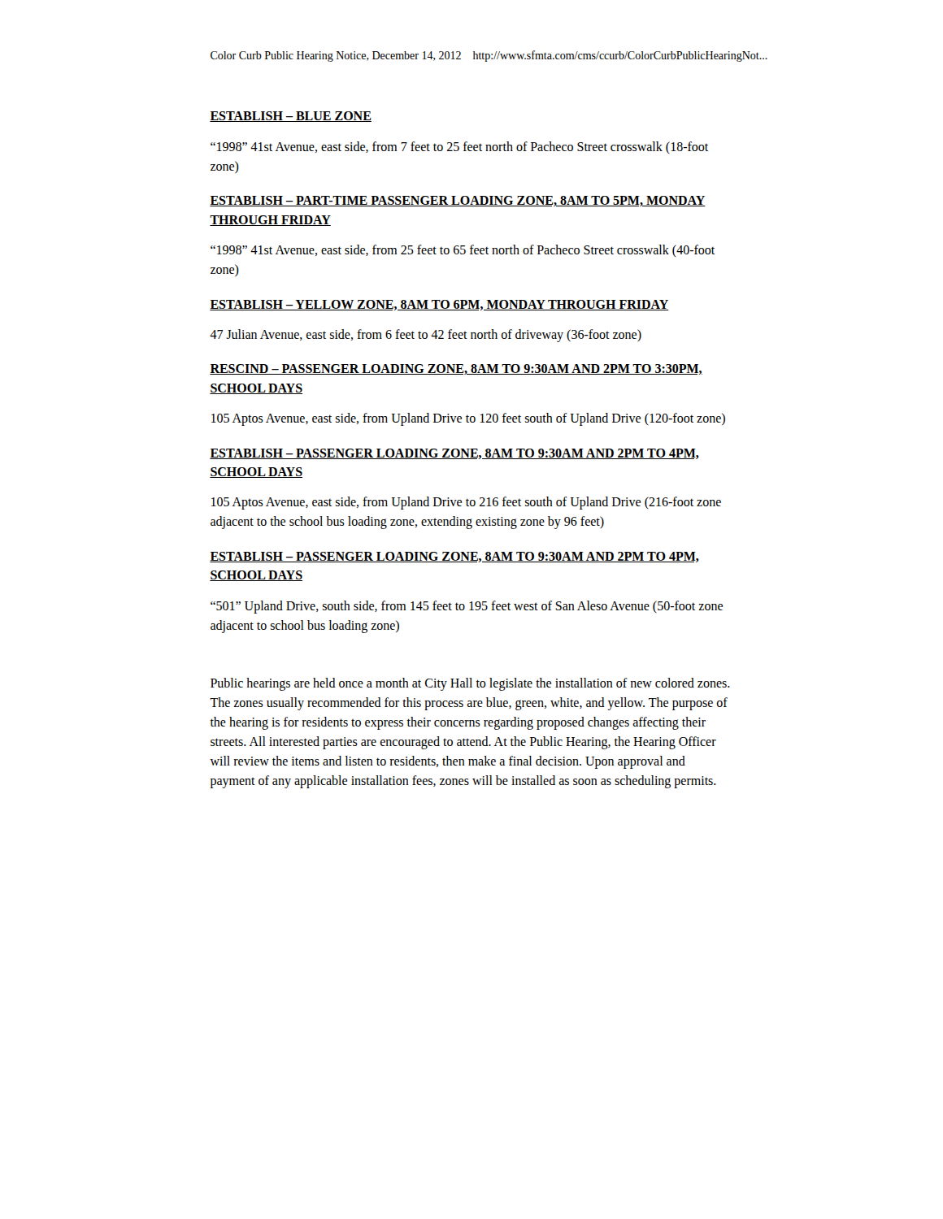Color Curb Public Hearing Notice, December 14, 2012 http://www.sfmta.com/cms/ccurb/ColorCurbPublicHearingNot...
Establish – Blue Zone
“1998” 41st Avenue, east side, from 7 feet to 25 feet north of Pacheco Street crosswalk (18-foot zone)
Establish – Part-Time Passenger Loading Zone, 8AM to 5PM, Monday through Friday
“1998” 41st Avenue, east side, from 25 feet to 65 feet north of Pacheco Street crosswalk (40-foot zone)
Establish – Yellow Zone, 8AM to 6PM, Monday through Friday
47 Julian Avenue, east side, from 6 feet to 42 feet north of driveway (36-foot zone)
Rescind – Passenger Loading Zone, 8AM to 9:30AM and 2PM to 3:30PM, School Days
105 Aptos Avenue, east side, from Upland Drive to 120 feet south of Upland Drive (120-foot zone)
Establish – Passenger Loading Zone, 8AM to 9:30AM and 2PM to 4PM, School Days
105 Aptos Avenue, east side, from Upland Drive to 216 feet south of Upland Drive (216-foot zone adjacent to the school bus loading zone, extending existing zone by 96 feet)
Establish – Passenger Loading Zone, 8AM to 9:30AM and 2PM to 4PM, School Days
“501” Upland Drive, south side, from 145 feet to 195 feet west of San Aleso Avenue (50-foot zone adjacent to school bus loading zone)
Public hearings are held once a month at City Hall to legislate the installation of new colored zones. The zones usually recommended for this process are blue, green, white, and yellow. The purpose of the hearing is for residents to express their concerns regarding proposed changes affecting their streets. All interested parties are encouraged to attend. At the Public Hearing, the Hearing Officer will review the items and listen to residents, then make a final decision. Upon approval and payment of any applicable installation fees, zones will be installed as soon as scheduling permits.